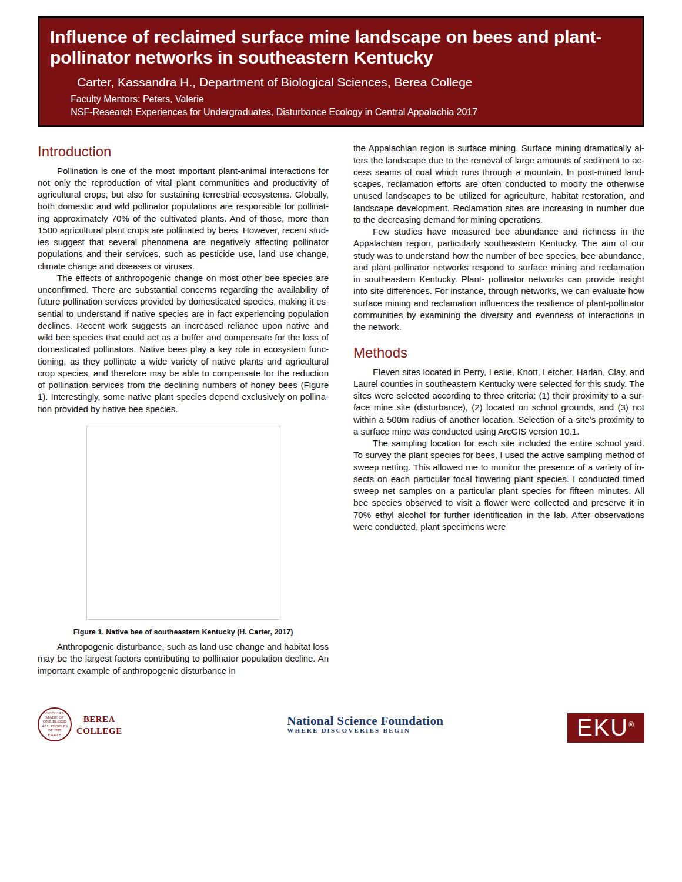Influence of reclaimed surface mine landscape on bees and plant-pollinator networks in southeastern Kentucky
Carter, Kassandra H., Department of Biological Sciences, Berea College
Faculty Mentors: Peters, Valerie
NSF-Research Experiences for Undergraduates, Disturbance Ecology in Central Appalachia 2017
Introduction
Pollination is one of the most important plant-animal interactions for not only the reproduction of vital plant communities and productivity of agricultural crops, but also for sustaining terrestrial ecosystems. Globally, both domestic and wild pollinator populations are responsible for pollinating approximately 70% of the cultivated plants. And of those, more than 1500 agricultural plant crops are pollinated by bees. However, recent studies suggest that several phenomena are negatively affecting pollinator populations and their services, such as pesticide use, land use change, climate change and diseases or viruses.
The effects of anthropogenic change on most other bee species are unconfirmed. There are substantial concerns regarding the availability of future pollination services provided by domesticated species, making it essential to understand if native species are in fact experiencing population declines. Recent work suggests an increased reliance upon native and wild bee species that could act as a buffer and compensate for the loss of domesticated pollinators. Native bees play a key role in ecosystem functioning, as they pollinate a wide variety of native plants and agricultural crop species, and therefore may be able to compensate for the reduction of pollination services from the declining numbers of honey bees (Figure 1). Interestingly, some native plant species depend exclusively on pollination provided by native bee species.
Figure 1. Native bee of southeastern Kentucky (H. Carter, 2017)
Anthropogenic disturbance, such as land use change and habitat loss may be the largest factors contributing to pollinator population decline. An important example of anthropogenic disturbance in
the Appalachian region is surface mining. Surface mining dramatically alters the landscape due to the removal of large amounts of sediment to access seams of coal which runs through a mountain. In post-mined landscapes, reclamation efforts are often conducted to modify the otherwise unused landscapes to be utilized for agriculture, habitat restoration, and landscape development. Reclamation sites are increasing in number due to the decreasing demand for mining operations.
Few studies have measured bee abundance and richness in the Appalachian region, particularly southeastern Kentucky. The aim of our study was to understand how the number of bee species, bee abundance, and plant-pollinator networks respond to surface mining and reclamation in southeastern Kentucky. Plant- pollinator networks can provide insight into site differences. For instance, through networks, we can evaluate how surface mining and reclamation influences the resilience of plant-pollinator communities by examining the diversity and evenness of interactions in the network.
Methods
Eleven sites located in Perry, Leslie, Knott, Letcher, Harlan, Clay, and Laurel counties in southeastern Kentucky were selected for this study. The sites were selected according to three criteria: (1) their proximity to a surface mine site (disturbance), (2) located on school grounds, and (3) not within a 500m radius of another location. Selection of a site’s proximity to a surface mine was conducted using ArcGIS version 10.1.
The sampling location for each site included the entire school yard. To survey the plant species for bees, I used the active sampling method of sweep netting. This allowed me to monitor the presence of a variety of insects on each particular focal flowering plant species. I conducted timed sweep net samples on a particular plant species for fifteen minutes. All bee species observed to visit a flower were collected and preserve it in 70% ethyl alcohol for further identification in the lab. After observations were conducted, plant specimens were
GOD HAS MADE OF ONE BLOOD ALL PEOPLES OF THE EARTH BEREA
COLLEGE
National Science Foundation
WHERE DISCOVERIES BEGIN
EKU®